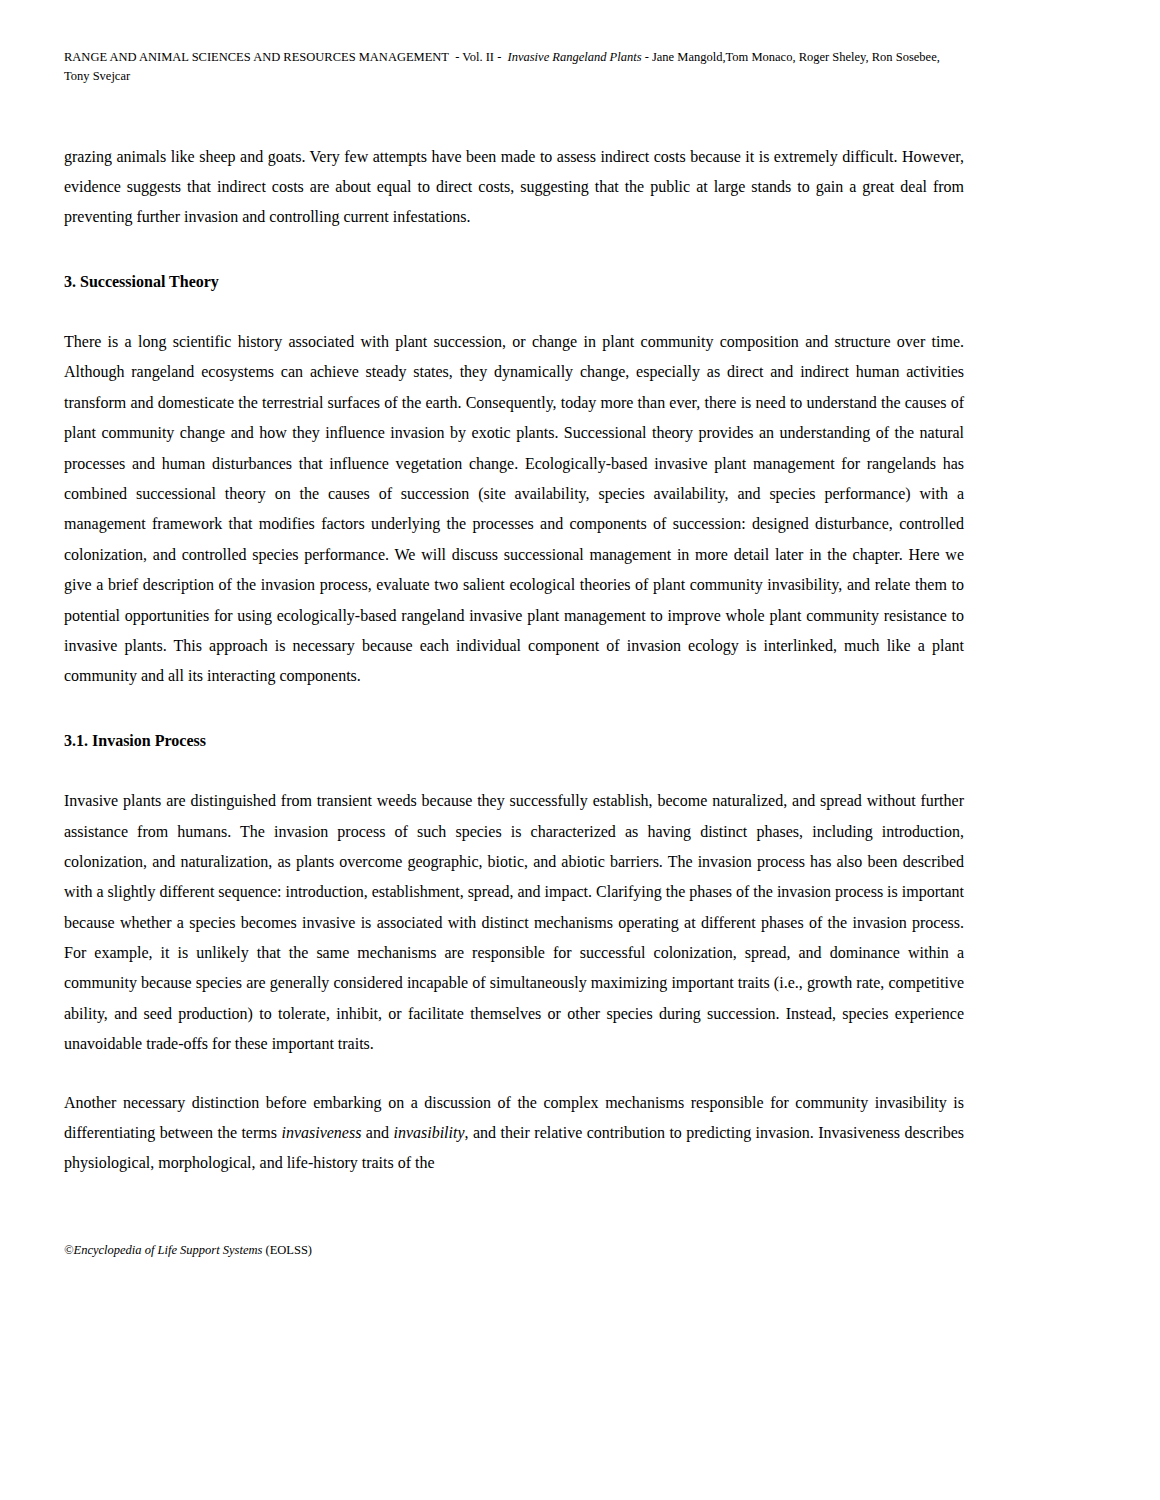RANGE AND ANIMAL SCIENCES AND RESOURCES MANAGEMENT - Vol. II - Invasive Rangeland Plants - Jane Mangold,Tom Monaco, Roger Sheley, Ron Sosebee, Tony Svejcar
grazing animals like sheep and goats. Very few attempts have been made to assess indirect costs because it is extremely difficult. However, evidence suggests that indirect costs are about equal to direct costs, suggesting that the public at large stands to gain a great deal from preventing further invasion and controlling current infestations.
3. Successional Theory
There is a long scientific history associated with plant succession, or change in plant community composition and structure over time. Although rangeland ecosystems can achieve steady states, they dynamically change, especially as direct and indirect human activities transform and domesticate the terrestrial surfaces of the earth. Consequently, today more than ever, there is need to understand the causes of plant community change and how they influence invasion by exotic plants. Successional theory provides an understanding of the natural processes and human disturbances that influence vegetation change. Ecologically-based invasive plant management for rangelands has combined successional theory on the causes of succession (site availability, species availability, and species performance) with a management framework that modifies factors underlying the processes and components of succession: designed disturbance, controlled colonization, and controlled species performance. We will discuss successional management in more detail later in the chapter. Here we give a brief description of the invasion process, evaluate two salient ecological theories of plant community invasibility, and relate them to potential opportunities for using ecologically-based rangeland invasive plant management to improve whole plant community resistance to invasive plants. This approach is necessary because each individual component of invasion ecology is interlinked, much like a plant community and all its interacting components.
3.1. Invasion Process
Invasive plants are distinguished from transient weeds because they successfully establish, become naturalized, and spread without further assistance from humans. The invasion process of such species is characterized as having distinct phases, including introduction, colonization, and naturalization, as plants overcome geographic, biotic, and abiotic barriers. The invasion process has also been described with a slightly different sequence: introduction, establishment, spread, and impact. Clarifying the phases of the invasion process is important because whether a species becomes invasive is associated with distinct mechanisms operating at different phases of the invasion process. For example, it is unlikely that the same mechanisms are responsible for successful colonization, spread, and dominance within a community because species are generally considered incapable of simultaneously maximizing important traits (i.e., growth rate, competitive ability, and seed production) to tolerate, inhibit, or facilitate themselves or other species during succession. Instead, species experience unavoidable trade-offs for these important traits.
Another necessary distinction before embarking on a discussion of the complex mechanisms responsible for community invasibility is differentiating between the terms invasiveness and invasibility, and their relative contribution to predicting invasion. Invasiveness describes physiological, morphological, and life-history traits of the
©Encyclopedia of Life Support Systems (EOLSS)